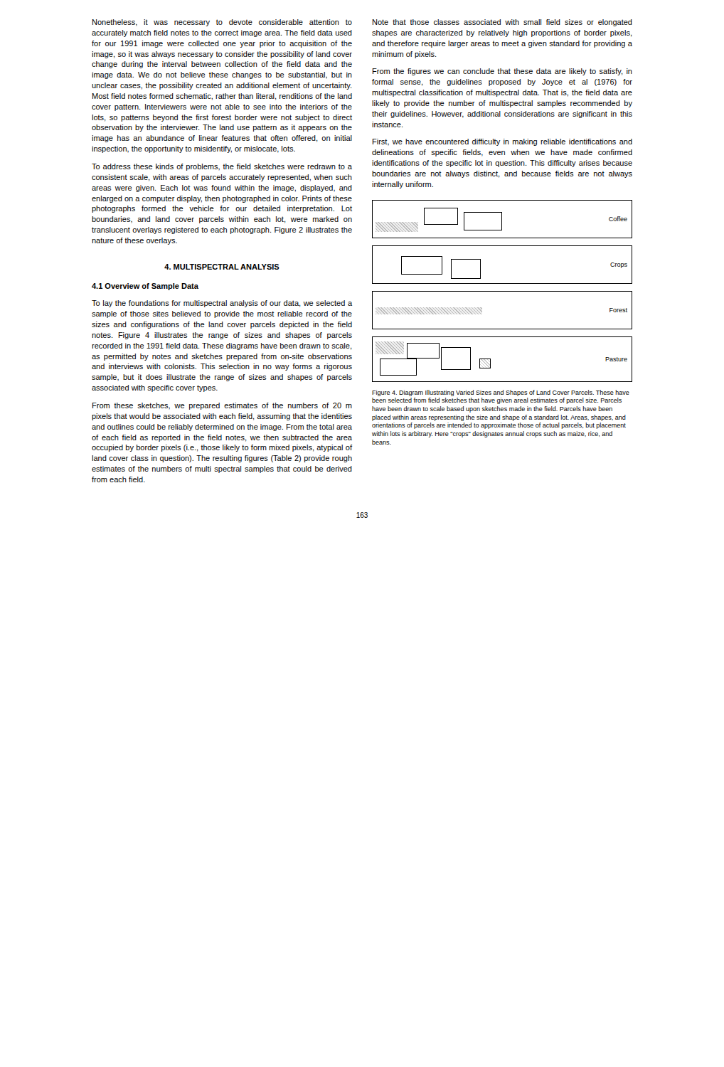Nonetheless, it was necessary to devote considerable attention to accurately match field notes to the correct image area. The field data used for our 1991 image were collected one year prior to acquisition of the image, so it was always necessary to consider the possibility of land cover change during the interval between collection of the field data and the image data. We do not believe these changes to be substantial, but in unclear cases, the possibility created an additional element of uncertainty. Most field notes formed schematic, rather than literal, renditions of the land cover pattern. Interviewers were not able to see into the interiors of the lots, so patterns beyond the first forest border were not subject to direct observation by the interviewer. The land use pattern as it appears on the image has an abundance of linear features that often offered, on initial inspection, the opportunity to misidentify, or mislocate, lots.
To address these kinds of problems, the field sketches were redrawn to a consistent scale, with areas of parcels accurately represented, when such areas were given. Each lot was found within the image, displayed, and enlarged on a computer display, then photographed in color. Prints of these photographs formed the vehicle for our detailed interpretation. Lot boundaries, and land cover parcels within each lot, were marked on translucent overlays registered to each photograph. Figure 2 illustrates the nature of these overlays.
4. MULTISPECTRAL ANALYSIS
4.1 Overview of Sample Data
To lay the foundations for multispectral analysis of our data, we selected a sample of those sites believed to provide the most reliable record of the sizes and configurations of the land cover parcels depicted in the field notes. Figure 4 illustrates the range of sizes and shapes of parcels recorded in the 1991 field data. These diagrams have been drawn to scale, as permitted by notes and sketches prepared from on-site observations and interviews with colonists. This selection in no way forms a rigorous sample, but it does illustrate the range of sizes and shapes of parcels associated with specific cover types.
From these sketches, we prepared estimates of the numbers of 20 m pixels that would be associated with each field, assuming that the identities and outlines could be reliably determined on the image. From the total area of each field as reported in the field notes, we then subtracted the area occupied by border pixels (i.e., those likely to form mixed pixels, atypical of land cover class in question). The resulting figures (Table 2) provide rough estimates of the numbers of multi spectral samples that could be derived from each field.
Note that those classes associated with small field sizes or elongated shapes are characterized by relatively high proportions of border pixels, and therefore require larger areas to meet a given standard for providing a minimum of pixels.
From the figures we can conclude that these data are likely to satisfy, in formal sense, the guidelines proposed by Joyce et al (1976) for multispectral classification of multispectral data. That is, the field data are likely to provide the number of multispectral samples recommended by their guidelines. However, additional considerations are significant in this instance.
First, we have encountered difficulty in making reliable identifications and delineations of specific fields, even when we have made confirmed identifications of the specific lot in question. This difficulty arises because boundaries are not always distinct, and because fields are not always internally uniform.
Coffee
Crops
Forest
Pasture
Figure 4. Diagram Illustrating Varied Sizes and Shapes of Land Cover Parcels. These have been selected from field sketches that have given areal estimates of parcel size. Parcels have been drawn to scale based upon sketches made in the field. Parcels have been placed within areas representing the size and shape of a standard lot. Areas, shapes, and orientations of parcels are intended to approximate those of actual parcels, but placement within lots is arbitrary. Here "crops" designates annual crops such as maize, rice, and beans.
163